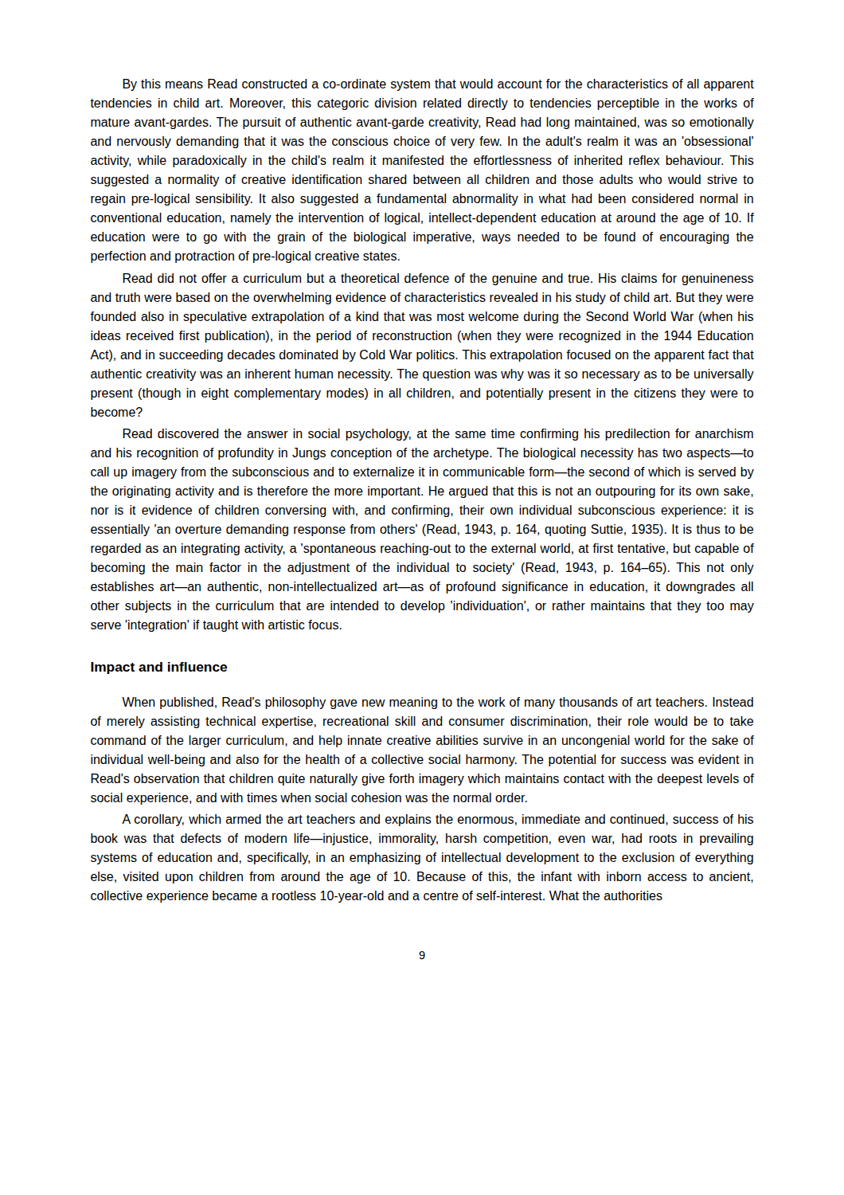By this means Read constructed a co-ordinate system that would account for the characteristics of all apparent tendencies in child art. Moreover, this categoric division related directly to tendencies perceptible in the works of mature avant-gardes. The pursuit of authentic avant-garde creativity, Read had long maintained, was so emotionally and nervously demanding that it was the conscious choice of very few. In the adult's realm it was an 'obsessional' activity, while paradoxically in the child's realm it manifested the effortlessness of inherited reflex behaviour. This suggested a normality of creative identification shared between all children and those adults who would strive to regain pre-logical sensibility. It also suggested a fundamental abnormality in what had been considered normal in conventional education, namely the intervention of logical, intellect-dependent education at around the age of 10. If education were to go with the grain of the biological imperative, ways needed to be found of encouraging the perfection and protraction of pre-logical creative states.
Read did not offer a curriculum but a theoretical defence of the genuine and true. His claims for genuineness and truth were based on the overwhelming evidence of characteristics revealed in his study of child art. But they were founded also in speculative extrapolation of a kind that was most welcome during the Second World War (when his ideas received first publication), in the period of reconstruction (when they were recognized in the 1944 Education Act), and in succeeding decades dominated by Cold War politics. This extrapolation focused on the apparent fact that authentic creativity was an inherent human necessity. The question was why was it so necessary as to be universally present (though in eight complementary modes) in all children, and potentially present in the citizens they were to become?
Read discovered the answer in social psychology, at the same time confirming his predilection for anarchism and his recognition of profundity in Jungs conception of the archetype. The biological necessity has two aspects—to call up imagery from the subconscious and to externalize it in communicable form—the second of which is served by the originating activity and is therefore the more important. He argued that this is not an outpouring for its own sake, nor is it evidence of children conversing with, and confirming, their own individual subconscious experience: it is essentially 'an overture demanding response from others' (Read, 1943, p. 164, quoting Suttie, 1935). It is thus to be regarded as an integrating activity, a 'spontaneous reaching-out to the external world, at first tentative, but capable of becoming the main factor in the adjustment of the individual to society' (Read, 1943, p. 164–65). This not only establishes art—an authentic, non-intellectualized art—as of profound significance in education, it downgrades all other subjects in the curriculum that are intended to develop 'individuation', or rather maintains that they too may serve 'integration' if taught with artistic focus.
Impact and influence
When published, Read's philosophy gave new meaning to the work of many thousands of art teachers. Instead of merely assisting technical expertise, recreational skill and consumer discrimination, their role would be to take command of the larger curriculum, and help innate creative abilities survive in an uncongenial world for the sake of individual well-being and also for the health of a collective social harmony. The potential for success was evident in Read's observation that children quite naturally give forth imagery which maintains contact with the deepest levels of social experience, and with times when social cohesion was the normal order.
A corollary, which armed the art teachers and explains the enormous, immediate and continued, success of his book was that defects of modern life—injustice, immorality, harsh competition, even war, had roots in prevailing systems of education and, specifically, in an emphasizing of intellectual development to the exclusion of everything else, visited upon children from around the age of 10. Because of this, the infant with inborn access to ancient, collective experience became a rootless 10-year-old and a centre of self-interest. What the authorities
9